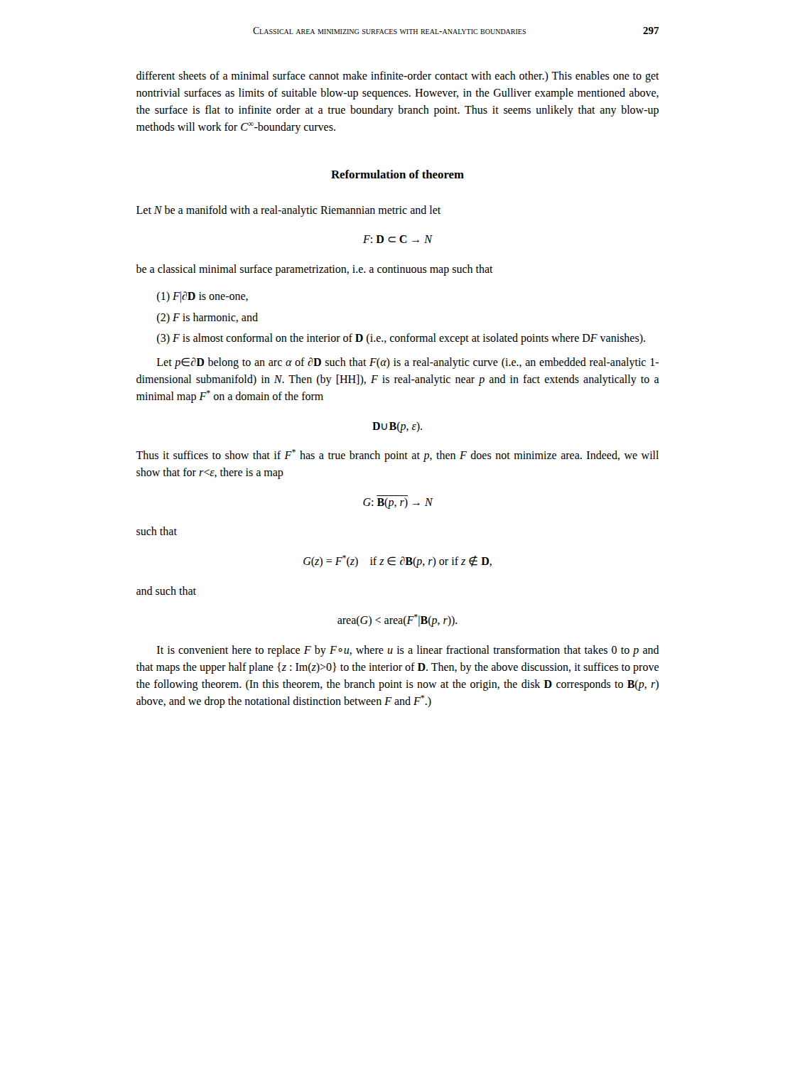Classical area minimizing surfaces with real-analytic boundaries 297
different sheets of a minimal surface cannot make infinite-order contact with each other.) This enables one to get nontrivial surfaces as limits of suitable blow-up sequences. However, in the Gulliver example mentioned above, the surface is flat to infinite order at a true boundary branch point. Thus it seems unlikely that any blow-up methods will work for C∞-boundary curves.
Reformulation of theorem
Let N be a manifold with a real-analytic Riemannian metric and let
F: D ⊂ C → N
be a classical minimal surface parametrization, i.e. a continuous map such that
(1) F|∂D is one-one,
(2) F is harmonic, and
(3) F is almost conformal on the interior of D (i.e., conformal except at isolated points where DF vanishes).
Let p∈∂D belong to an arc α of ∂D such that F(α) is a real-analytic curve (i.e., an embedded real-analytic 1-dimensional submanifold) in N. Then (by [HH]), F is real-analytic near p and in fact extends analytically to a minimal map F* on a domain of the form
D∪B(p, ε).
Thus it suffices to show that if F* has a true branch point at p, then F does not minimize area. Indeed, we will show that for r<ε, there is a map
G: B(p, r) → N
such that
G(z) = F*(z) if z ∈ ∂B(p, r) or if z ∉ D,
and such that
area(G) < area(F*|B(p, r)).
It is convenient here to replace F by F∘u, where u is a linear fractional transformation that takes 0 to p and that maps the upper half plane {z : Im(z)>0} to the interior of D. Then, by the above discussion, it suffices to prove the following theorem. (In this theorem, the branch point is now at the origin, the disk D corresponds to B(p, r) above, and we drop the notational distinction between F and F*.)